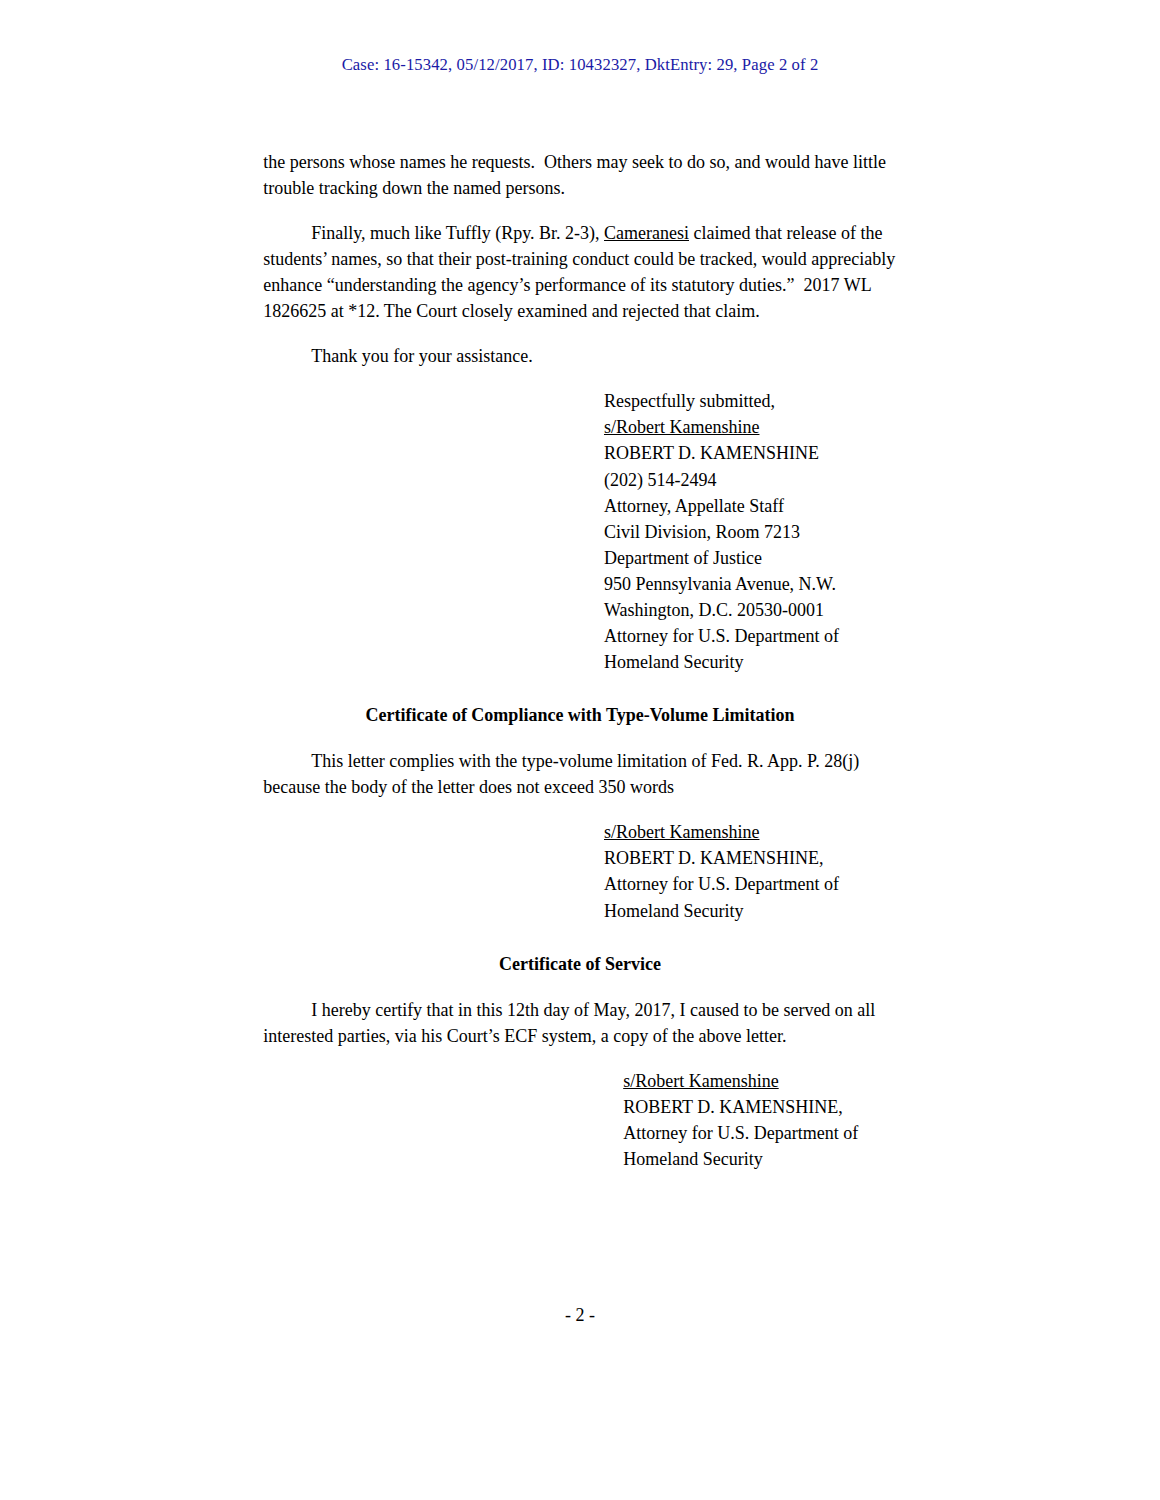Case: 16-15342, 05/12/2017, ID: 10432327, DktEntry: 29, Page 2 of 2
the persons whose names he requests. Others may seek to do so, and would have little trouble tracking down the named persons.
Finally, much like Tuffly (Rpy. Br. 2-3), Cameranesi claimed that release of the students’ names, so that their post-training conduct could be tracked, would appreciably enhance “understanding the agency’s performance of its statutory duties.” 2017 WL 1826625 at *12. The Court closely examined and rejected that claim.
Thank you for your assistance.
Respectfully submitted,
s/Robert Kamenshine
ROBERT D. KAMENSHINE
(202) 514-2494
Attorney, Appellate Staff
Civil Division, Room 7213
Department of Justice
950 Pennsylvania Avenue, N.W.
Washington, D.C. 20530-0001
Attorney for U.S. Department of
Homeland Security
Certificate of Compliance with Type-Volume Limitation
This letter complies with the type-volume limitation of Fed. R. App. P. 28(j) because the body of the letter does not exceed 350 words
s/Robert Kamenshine
ROBERT D. KAMENSHINE,
Attorney for U.S. Department of
Homeland Security
Certificate of Service
I hereby certify that in this 12th day of May, 2017, I caused to be served on all interested parties, via his Court’s ECF system, a copy of the above letter.
s/Robert Kamenshine
ROBERT D. KAMENSHINE,
Attorney for U.S. Department of
Homeland Security
- 2 -